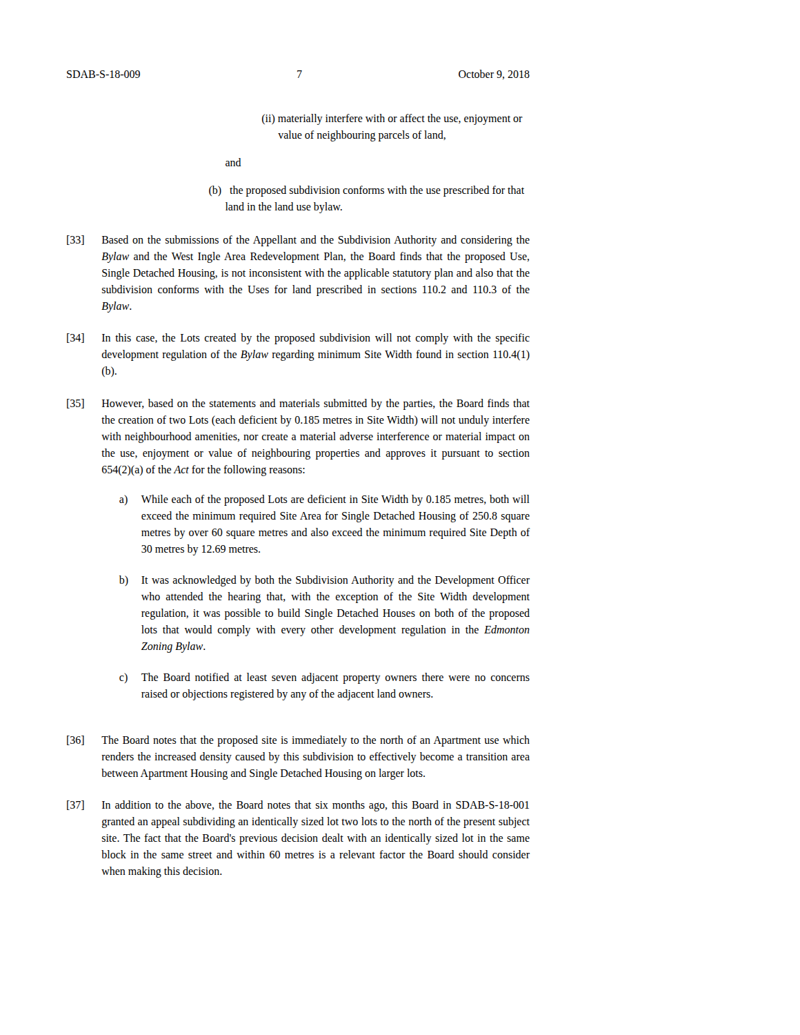SDAB-S-18-009 7 October 9, 2018
(ii) materially interfere with or affect the use, enjoyment or value of neighbouring parcels of land,
and
(b) the proposed subdivision conforms with the use prescribed for that land in the land use bylaw.
[33]
Based on the submissions of the Appellant and the Subdivision Authority and considering the Bylaw and the West Ingle Area Redevelopment Plan, the Board finds that the proposed Use, Single Detached Housing, is not inconsistent with the applicable statutory plan and also that the subdivision conforms with the Uses for land prescribed in sections 110.2 and 110.3 of the Bylaw.
[34]
In this case, the Lots created by the proposed subdivision will not comply with the specific development regulation of the Bylaw regarding minimum Site Width found in section 110.4(1)(b).
[35]
However, based on the statements and materials submitted by the parties, the Board finds that the creation of two Lots (each deficient by 0.185 metres in Site Width) will not unduly interfere with neighbourhood amenities, nor create a material adverse interference or material impact on the use, enjoyment or value of neighbouring properties and approves it pursuant to section 654(2)(a) of the Act for the following reasons:
a)
While each of the proposed Lots are deficient in Site Width by 0.185 metres, both will exceed the minimum required Site Area for Single Detached Housing of 250.8 square metres by over 60 square metres and also exceed the minimum required Site Depth of 30 metres by 12.69 metres.
b)
It was acknowledged by both the Subdivision Authority and the Development Officer who attended the hearing that, with the exception of the Site Width development regulation, it was possible to build Single Detached Houses on both of the proposed lots that would comply with every other development regulation in the Edmonton Zoning Bylaw.
c)
The Board notified at least seven adjacent property owners there were no concerns raised or objections registered by any of the adjacent land owners.
[36]
The Board notes that the proposed site is immediately to the north of an Apartment use which renders the increased density caused by this subdivision to effectively become a transition area between Apartment Housing and Single Detached Housing on larger lots.
[37]
In addition to the above, the Board notes that six months ago, this Board in SDAB-S-18-001 granted an appeal subdividing an identically sized lot two lots to the north of the present subject site. The fact that the Board's previous decision dealt with an identically sized lot in the same block in the same street and within 60 metres is a relevant factor the Board should consider when making this decision.